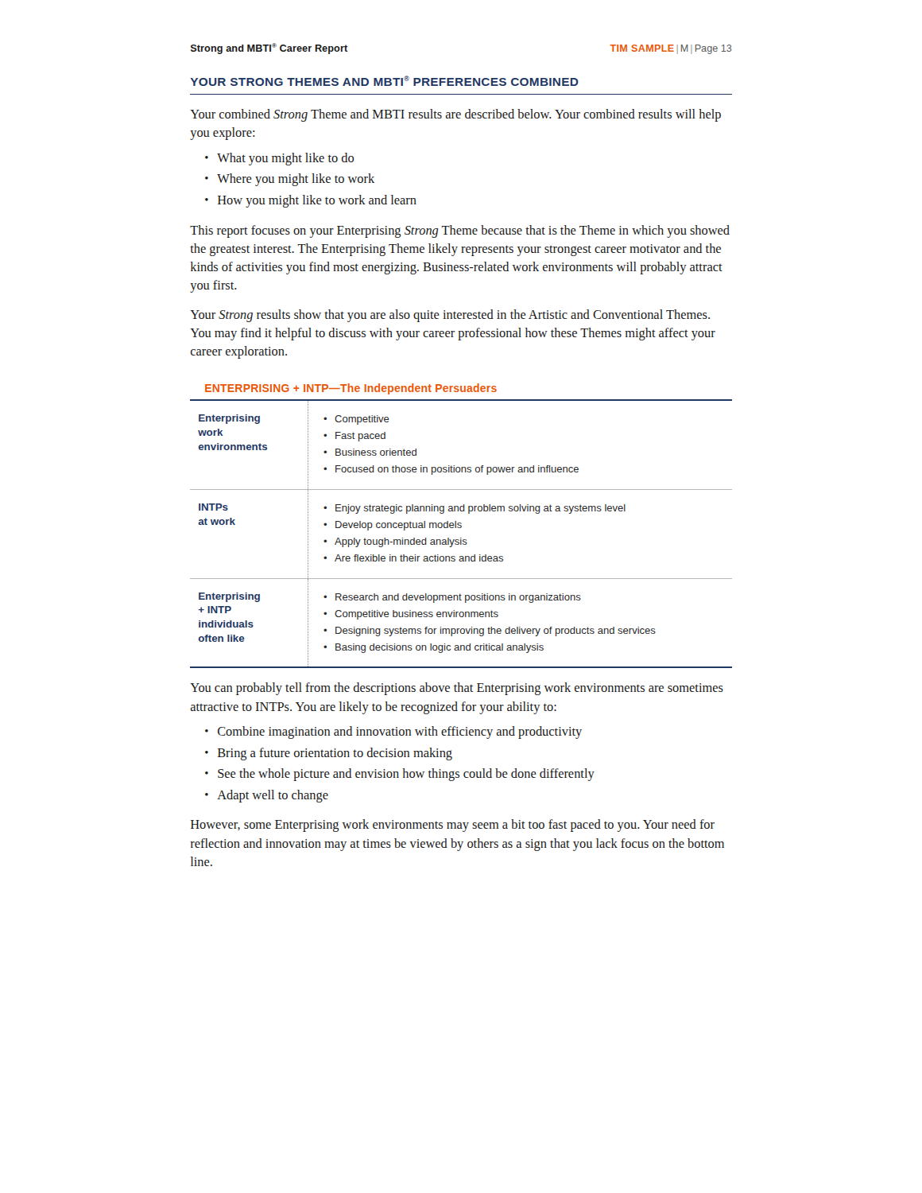Strong and MBTI® Career Report
TIM SAMPLE|M|Page 13
YOUR STRONG THEMES AND MBTI® PREFERENCES COMBINED
Your combined Strong Theme and MBTI results are described below. Your combined results will help you explore:
What you might like to do
Where you might like to work
How you might like to work and learn
This report focuses on your Enterprising Strong Theme because that is the Theme in which you showed the greatest interest. The Enterprising Theme likely represents your strongest career motivator and the kinds of activities you find most energizing. Business-related work environments will probably attract you first.
Your Strong results show that you are also quite interested in the Artistic and Conventional Themes. You may find it helpful to discuss with your career professional how these Themes might affect your career exploration.
ENTERPRISING + INTP—The Independent Persuaders
| Enterprising work environments | | Competitive Fast paced Business oriented Focused on those in positions of power and influence |
| INTPs at work | | Enjoy strategic planning and problem solving at a systems level Develop conceptual models Apply tough-minded analysis Are flexible in their actions and ideas |
| Enterprising + INTP individuals often like | | Research and development positions in organizations Competitive business environments Designing systems for improving the delivery of products and services Basing decisions on logic and critical analysis |
You can probably tell from the descriptions above that Enterprising work environments are sometimes attractive to INTPs. You are likely to be recognized for your ability to:
Combine imagination and innovation with efficiency and productivity
Bring a future orientation to decision making
See the whole picture and envision how things could be done differently
Adapt well to change
However, some Enterprising work environments may seem a bit too fast paced to you. Your need for reflection and innovation may at times be viewed by others as a sign that you lack focus on the bottom line.